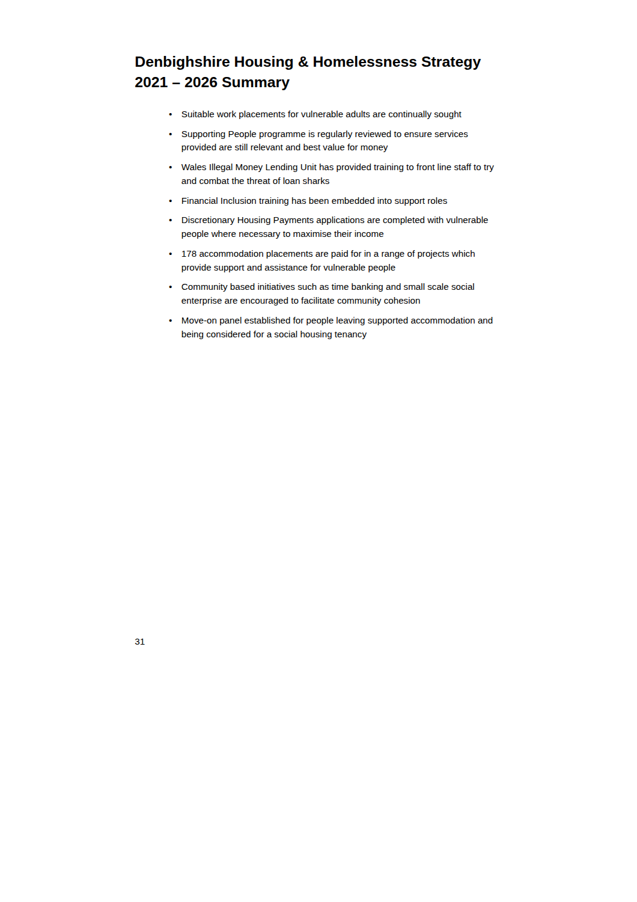Denbighshire Housing & Homelessness Strategy 2021 – 2026 Summary
Suitable work placements for vulnerable adults are continually sought
Supporting People programme is regularly reviewed to ensure services provided are still relevant and best value for money
Wales Illegal Money Lending Unit has provided training to front line staff to try and combat the threat of loan sharks
Financial Inclusion training has been embedded into support roles
Discretionary Housing Payments applications are completed with vulnerable people where necessary to maximise their income
178 accommodation placements are paid for in a range of projects which provide support and assistance for vulnerable people
Community based initiatives such as time banking and small scale social enterprise are encouraged to facilitate community cohesion
Move-on panel established for people leaving supported accommodation and being considered for a social housing tenancy
31